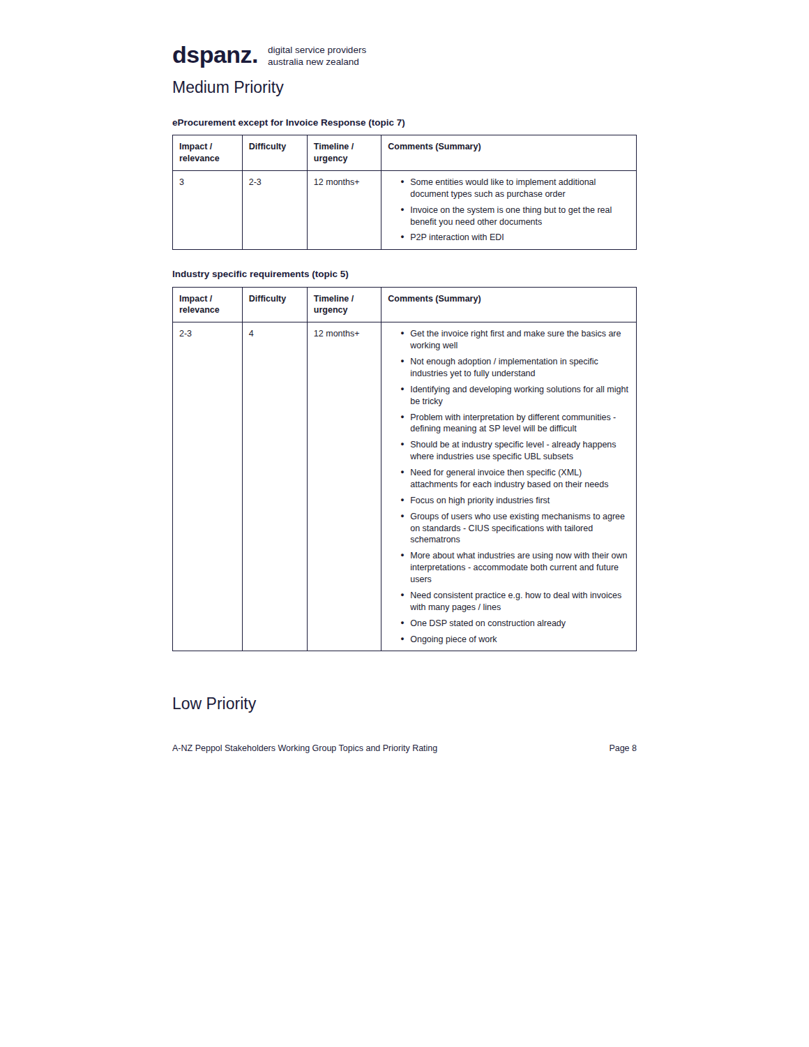dspanz.
digital service providers
australia new zealand
Medium Priority
eProcurement except for Invoice Response (topic 7)
| Impact / relevance | Difficulty | Timeline / urgency | Comments (Summary) |
| --- | --- | --- | --- |
| 3 | 2-3 | 12 months+ | Some entities would like to implement additional document types such as purchase order Invoice on the system is one thing but to get the real benefit you need other documents P2P interaction with EDI |
Industry specific requirements (topic 5)
| Impact / relevance | Difficulty | Timeline / urgency | Comments (Summary) |
| --- | --- | --- | --- |
| 2-3 | 4 | 12 months+ | Get the invoice right first and make sure the basics are working well Not enough adoption / implementation in specific industries yet to fully understand Identifying and developing working solutions for all might be tricky Problem with interpretation by different communities - defining meaning at SP level will be difficult Should be at industry specific level - already happens where industries use specific UBL subsets Need for general invoice then specific (XML) attachments for each industry based on their needs Focus on high priority industries first Groups of users who use existing mechanisms to agree on standards - CIUS specifications with tailored schematrons More about what industries are using now with their own interpretations - accommodate both current and future users Need consistent practice e.g. how to deal with invoices with many pages / lines One DSP stated on construction already Ongoing piece of work |
Low Priority
A-NZ Peppol Stakeholders Working Group Topics and Priority Rating Page 8